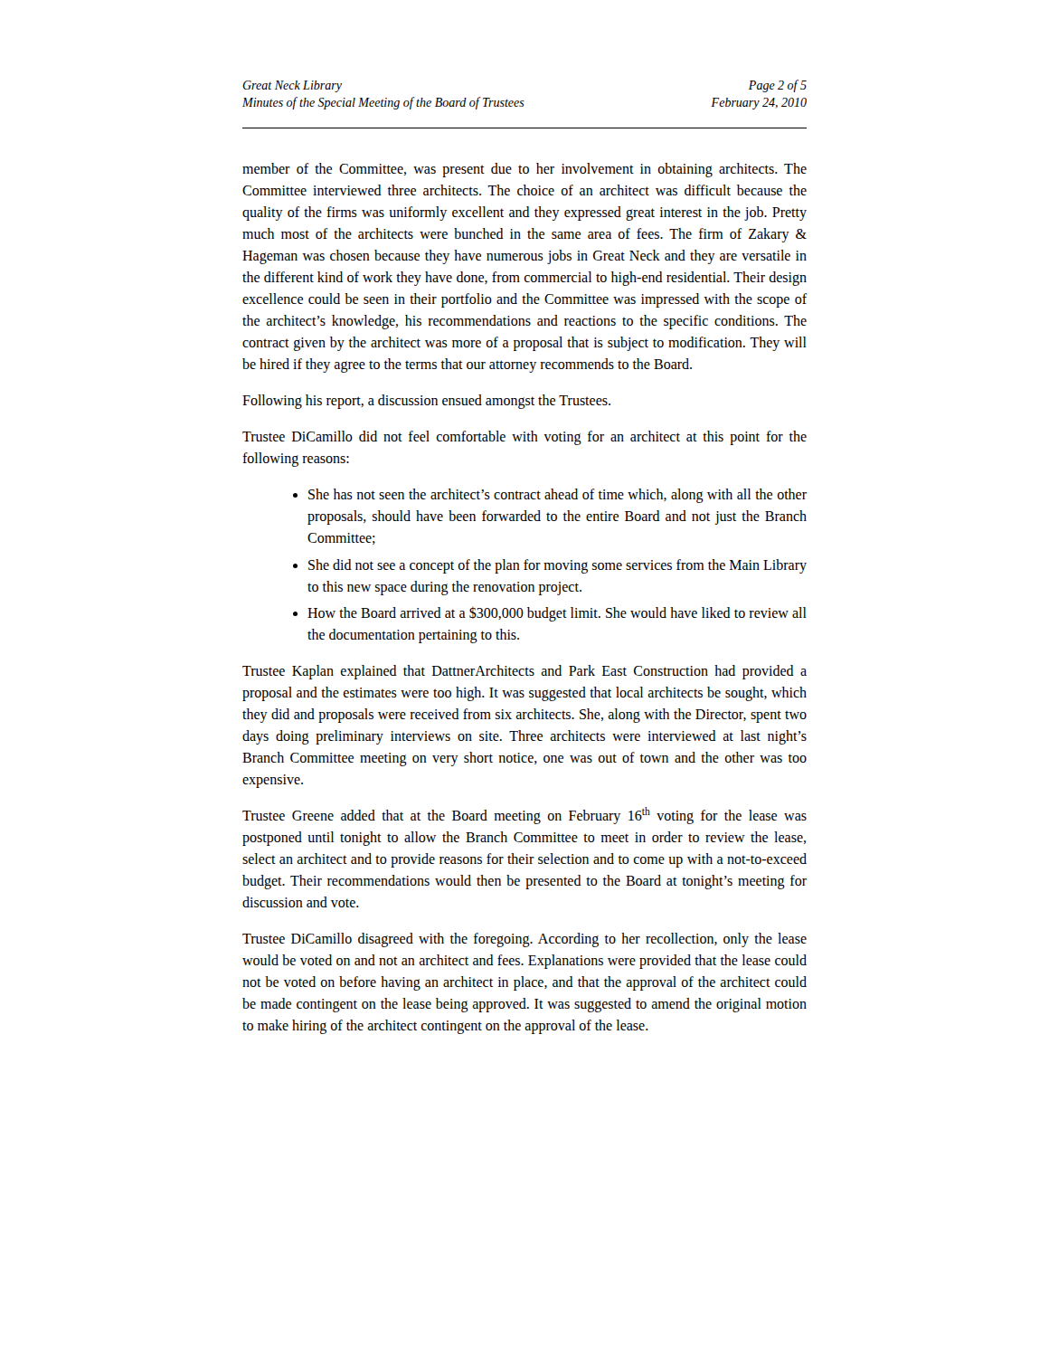Great Neck Library
Minutes of the Special Meeting of the Board of Trustees
Page 2 of 5
February 24, 2010
member of the Committee, was present due to her involvement in obtaining architects. The Committee interviewed three architects. The choice of an architect was difficult because the quality of the firms was uniformly excellent and they expressed great interest in the job. Pretty much most of the architects were bunched in the same area of fees. The firm of Zakary & Hageman was chosen because they have numerous jobs in Great Neck and they are versatile in the different kind of work they have done, from commercial to high-end residential. Their design excellence could be seen in their portfolio and the Committee was impressed with the scope of the architect’s knowledge, his recommendations and reactions to the specific conditions. The contract given by the architect was more of a proposal that is subject to modification. They will be hired if they agree to the terms that our attorney recommends to the Board.
Following his report, a discussion ensued amongst the Trustees.
Trustee DiCamillo did not feel comfortable with voting for an architect at this point for the following reasons:
She has not seen the architect’s contract ahead of time which, along with all the other proposals, should have been forwarded to the entire Board and not just the Branch Committee;
She did not see a concept of the plan for moving some services from the Main Library to this new space during the renovation project.
How the Board arrived at a $300,000 budget limit. She would have liked to review all the documentation pertaining to this.
Trustee Kaplan explained that DattnerArchitects and Park East Construction had provided a proposal and the estimates were too high. It was suggested that local architects be sought, which they did and proposals were received from six architects. She, along with the Director, spent two days doing preliminary interviews on site. Three architects were interviewed at last night’s Branch Committee meeting on very short notice, one was out of town and the other was too expensive.
Trustee Greene added that at the Board meeting on February 16th voting for the lease was postponed until tonight to allow the Branch Committee to meet in order to review the lease, select an architect and to provide reasons for their selection and to come up with a not-to-exceed budget. Their recommendations would then be presented to the Board at tonight’s meeting for discussion and vote.
Trustee DiCamillo disagreed with the foregoing. According to her recollection, only the lease would be voted on and not an architect and fees. Explanations were provided that the lease could not be voted on before having an architect in place, and that the approval of the architect could be made contingent on the lease being approved. It was suggested to amend the original motion to make hiring of the architect contingent on the approval of the lease.